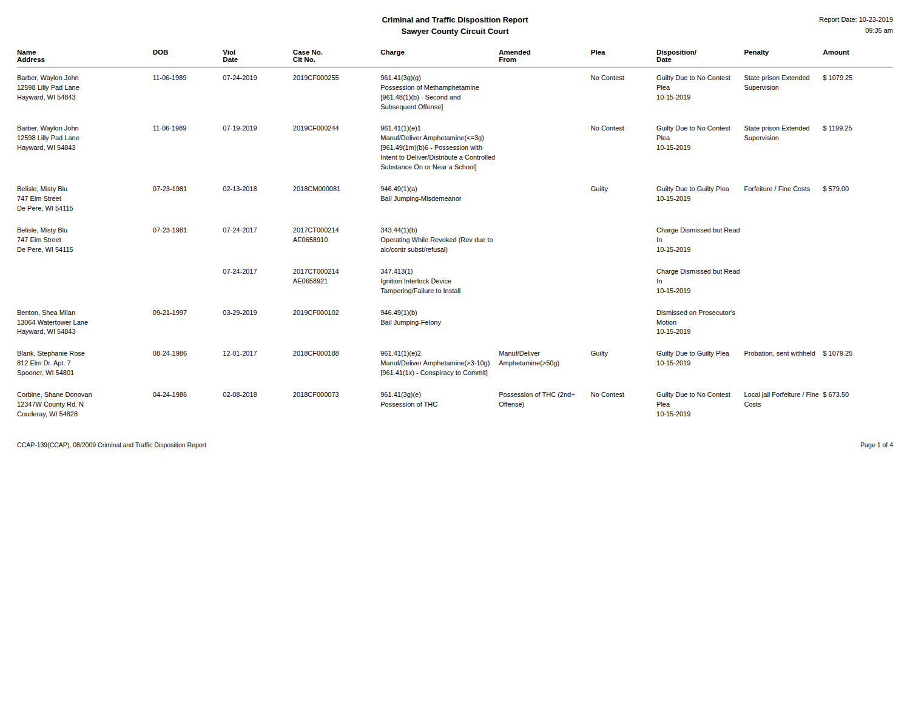Report Date: 10-23-2019
09:35 am
Criminal and Traffic Disposition Report
Sawyer County Circuit Court
| Name Address | DOB | Viol Date | Case No. Cit No. | Charge | Amended From | Plea | Disposition/ Date | Penalty | Amount |
| --- | --- | --- | --- | --- | --- | --- | --- | --- | --- |
| Barber, Waylon John 12598 Lilly Pad Lane Hayward, WI 54843 | 11-06-1989 | 07-24-2019 | 2019CF000255 | 961.41(3g)(g) Possession of Methamphetamine [961.48(1)(b) - Second and Subsequent Offense] | | No Contest | Guilty Due to No Contest Plea 10-15-2019 | State prison Extended Supervision | $ 1079.25 |
| Barber, Waylon John 12598 Lilly Pad Lane Hayward, WI 54843 | 11-06-1989 | 07-19-2019 | 2019CF000244 | 961.41(1)(e)1 Manuf/Deliver Amphetamine(<=3g) [961.49(1m)(b)6 - Possession with Intent to Deliver/Distribute a Controlled Substance On or Near a School] | | No Contest | Guilty Due to No Contest Plea 10-15-2019 | State prison Extended Supervision | $ 1199.25 |
| Belisle, Misty Blu 747 Elm Street De Pere, WI 54115 | 07-23-1981 | 02-13-2018 | 2018CM000081 | 946.49(1)(a) Bail Jumping-Misdemeanor | | Guilty | Guilty Due to Guilty Plea 10-15-2019 | Forfeiture / Fine Costs | $ 579.00 |
| Belisle, Misty Blu 747 Elm Street De Pere, WI 54115 | 07-23-1981 | 07-24-2017 | 2017CT000214 AE0658910 | 343.44(1)(b) Operating While Revoked (Rev due to alc/contr subst/refusal) | | | Charge Dismissed but Read In 10-15-2019 | | |
| | | 07-24-2017 | 2017CT000214 AE0658921 | 347.413(1) Ignition Interlock Device Tampering/Failure to Install | | | Charge Dismissed but Read In 10-15-2019 | | |
| Benton, Shea Milan 13064 Watertower Lane Hayward, WI 54843 | 09-21-1997 | 03-29-2019 | 2019CF000102 | 946.49(1)(b) Bail Jumping-Felony | | | Dismissed on Prosecutor's Motion 10-15-2019 | | |
| Blank, Stephanie Rose 812 Elm Dr. Apt. 7 Spooner, WI 54801 | 08-24-1986 | 12-01-2017 | 2018CF000188 | 961.41(1)(e)2 Manuf/Deliver Amphetamine(>3-10g) [961.41(1x) - Conspiracy to Commit] | Manuf/Deliver Amphetamine(>50g) | Guilty | Guilty Due to Guilty Plea 10-15-2019 | Probation, sent withheld | $ 1079.25 |
| Corbine, Shane Donovan 12347W County Rd. N Couderay, WI 54828 | 04-24-1986 | 02-08-2018 | 2018CF000073 | 961.41(3g)(e) Possession of THC | Possession of THC (2nd+ Offense) | No Contest | Guilty Due to No Contest Plea 10-15-2019 | Local jail Forfeiture / Fine Costs | $ 673.50 |
CCAP-139(CCAP), 08/2009 Criminal and Traffic Disposition Report Page 1 of 4